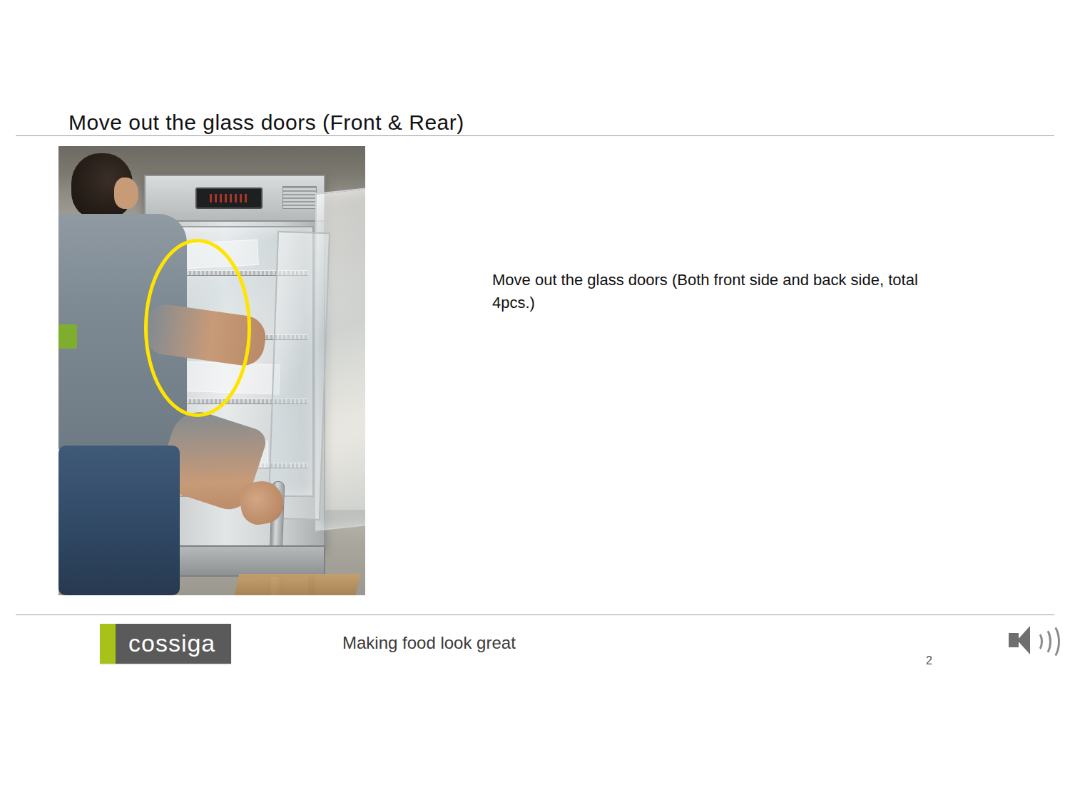Move out the glass doors (Front & Rear)
Move out the glass doors (Both front side and back side, total 4pcs.)
cossiga
Making food look great
2